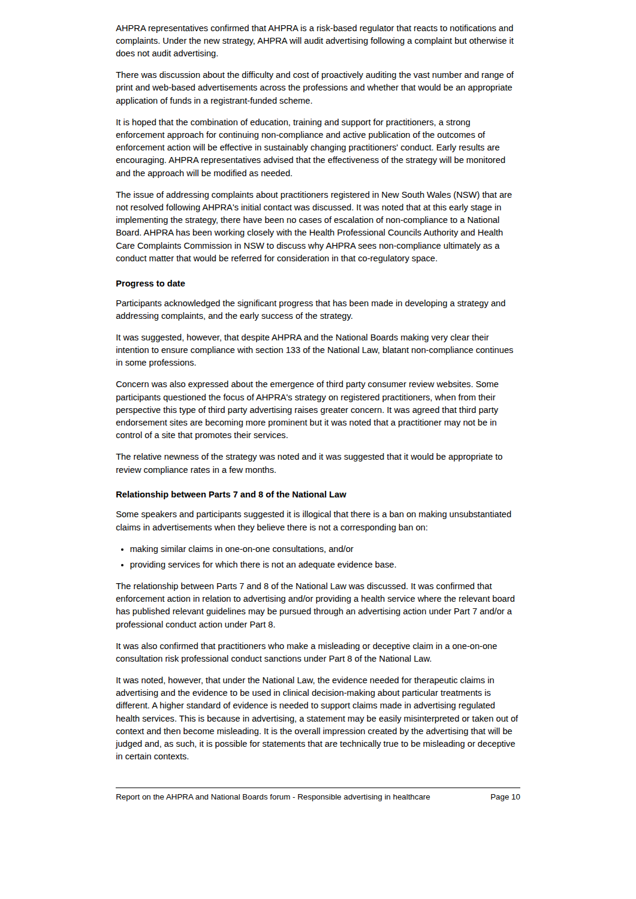AHPRA representatives confirmed that AHPRA is a risk-based regulator that reacts to notifications and complaints. Under the new strategy, AHPRA will audit advertising following a complaint but otherwise it does not audit advertising.
There was discussion about the difficulty and cost of proactively auditing the vast number and range of print and web-based advertisements across the professions and whether that would be an appropriate application of funds in a registrant-funded scheme.
It is hoped that the combination of education, training and support for practitioners, a strong enforcement approach for continuing non-compliance and active publication of the outcomes of enforcement action will be effective in sustainably changing practitioners' conduct. Early results are encouraging. AHPRA representatives advised that the effectiveness of the strategy will be monitored and the approach will be modified as needed.
The issue of addressing complaints about practitioners registered in New South Wales (NSW) that are not resolved following AHPRA's initial contact was discussed. It was noted that at this early stage in implementing the strategy, there have been no cases of escalation of non-compliance to a National Board. AHPRA has been working closely with the Health Professional Councils Authority and Health Care Complaints Commission in NSW to discuss why AHPRA sees non-compliance ultimately as a conduct matter that would be referred for consideration in that co-regulatory space.
Progress to date
Participants acknowledged the significant progress that has been made in developing a strategy and addressing complaints, and the early success of the strategy.
It was suggested, however, that despite AHPRA and the National Boards making very clear their intention to ensure compliance with section 133 of the National Law, blatant non-compliance continues in some professions.
Concern was also expressed about the emergence of third party consumer review websites. Some participants questioned the focus of AHPRA's strategy on registered practitioners, when from their perspective this type of third party advertising raises greater concern. It was agreed that third party endorsement sites are becoming more prominent but it was noted that a practitioner may not be in control of a site that promotes their services.
The relative newness of the strategy was noted and it was suggested that it would be appropriate to review compliance rates in a few months.
Relationship between Parts 7 and 8 of the National Law
Some speakers and participants suggested it is illogical that there is a ban on making unsubstantiated claims in advertisements when they believe there is not a corresponding ban on:
making similar claims in one-on-one consultations, and/or
providing services for which there is not an adequate evidence base.
The relationship between Parts 7 and 8 of the National Law was discussed. It was confirmed that enforcement action in relation to advertising and/or providing a health service where the relevant board has published relevant guidelines may be pursued through an advertising action under Part 7 and/or a professional conduct action under Part 8.
It was also confirmed that practitioners who make a misleading or deceptive claim in a one-on-one consultation risk professional conduct sanctions under Part 8 of the National Law.
It was noted, however, that under the National Law, the evidence needed for therapeutic claims in advertising and the evidence to be used in clinical decision-making about particular treatments is different. A higher standard of evidence is needed to support claims made in advertising regulated health services. This is because in advertising, a statement may be easily misinterpreted or taken out of context and then become misleading. It is the overall impression created by the advertising that will be judged and, as such, it is possible for statements that are technically true to be misleading or deceptive in certain contexts.
Report on the AHPRA and National Boards forum - Responsible advertising in healthcare Page 10